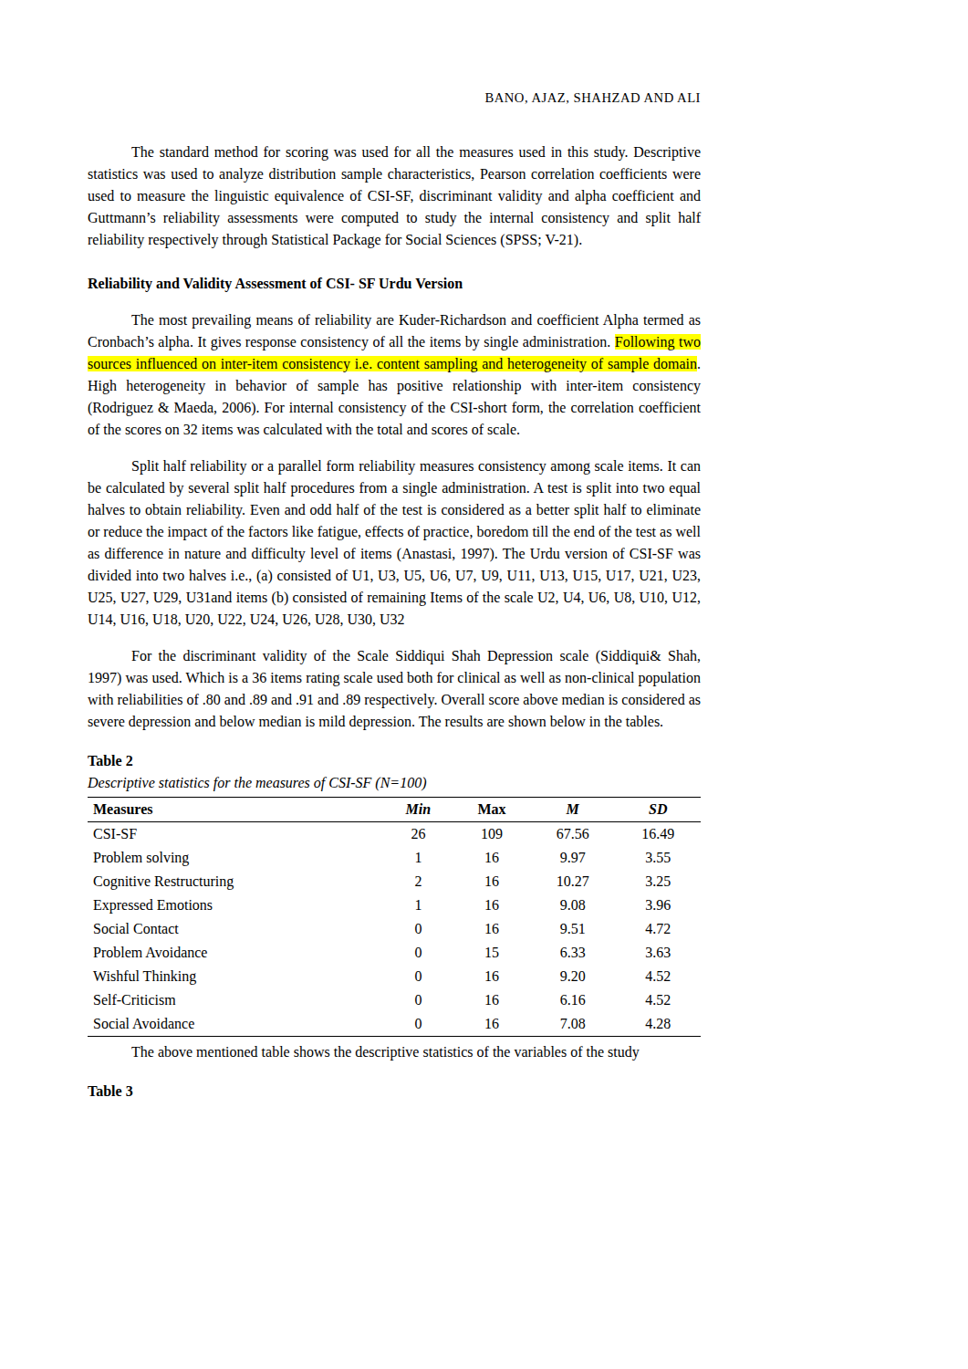BANO, AJAZ, SHAHZAD AND ALI
The standard method for scoring was used for all the measures used in this study. Descriptive statistics was used to analyze distribution sample characteristics, Pearson correlation coefficients were used to measure the linguistic equivalence of CSI-SF, discriminant validity and alpha coefficient and Guttmann’s reliability assessments were computed to study the internal consistency and split half reliability respectively through Statistical Package for Social Sciences (SPSS; V-21).
Reliability and Validity Assessment of CSI- SF Urdu Version
The most prevailing means of reliability are Kuder-Richardson and coefficient Alpha termed as Cronbach’s alpha. It gives response consistency of all the items by single administration. Following two sources influenced on inter-item consistency i.e. content sampling and heterogeneity of sample domain. High heterogeneity in behavior of sample has positive relationship with inter-item consistency (Rodriguez & Maeda, 2006). For internal consistency of the CSI-short form, the correlation coefficient of the scores on 32 items was calculated with the total and scores of scale.
Split half reliability or a parallel form reliability measures consistency among scale items. It can be calculated by several split half procedures from a single administration. A test is split into two equal halves to obtain reliability. Even and odd half of the test is considered as a better split half to eliminate or reduce the impact of the factors like fatigue, effects of practice, boredom till the end of the test as well as difference in nature and difficulty level of items (Anastasi, 1997). The Urdu version of CSI-SF was divided into two halves i.e., (a) consisted of U1, U3, U5, U6, U7, U9, U11, U13, U15, U17, U21, U23, U25, U27, U29, U31and items (b) consisted of remaining Items of the scale U2, U4, U6, U8, U10, U12, U14, U16, U18, U20, U22, U24, U26, U28, U30, U32
For the discriminant validity of the Scale Siddiqui Shah Depression scale (Siddiqui& Shah, 1997) was used. Which is a 36 items rating scale used both for clinical as well as non-clinical population with reliabilities of .80 and .89 and .91 and .89 respectively. Overall score above median is considered as severe depression and below median is mild depression. The results are shown below in the tables.
Table 2
Descriptive statistics for the measures of CSI-SF (N=100)
| Measures | Min | Max | M | SD |
| --- | --- | --- | --- | --- |
| CSI-SF | 26 | 109 | 67.56 | 16.49 |
| Problem solving | 1 | 16 | 9.97 | 3.55 |
| Cognitive Restructuring | 2 | 16 | 10.27 | 3.25 |
| Expressed Emotions | 1 | 16 | 9.08 | 3.96 |
| Social Contact | 0 | 16 | 9.51 | 4.72 |
| Problem Avoidance | 0 | 15 | 6.33 | 3.63 |
| Wishful Thinking | 0 | 16 | 9.20 | 4.52 |
| Self-Criticism | 0 | 16 | 6.16 | 4.52 |
| Social Avoidance | 0 | 16 | 7.08 | 4.28 |
The above mentioned table shows the descriptive statistics of the variables of the study
Table 3